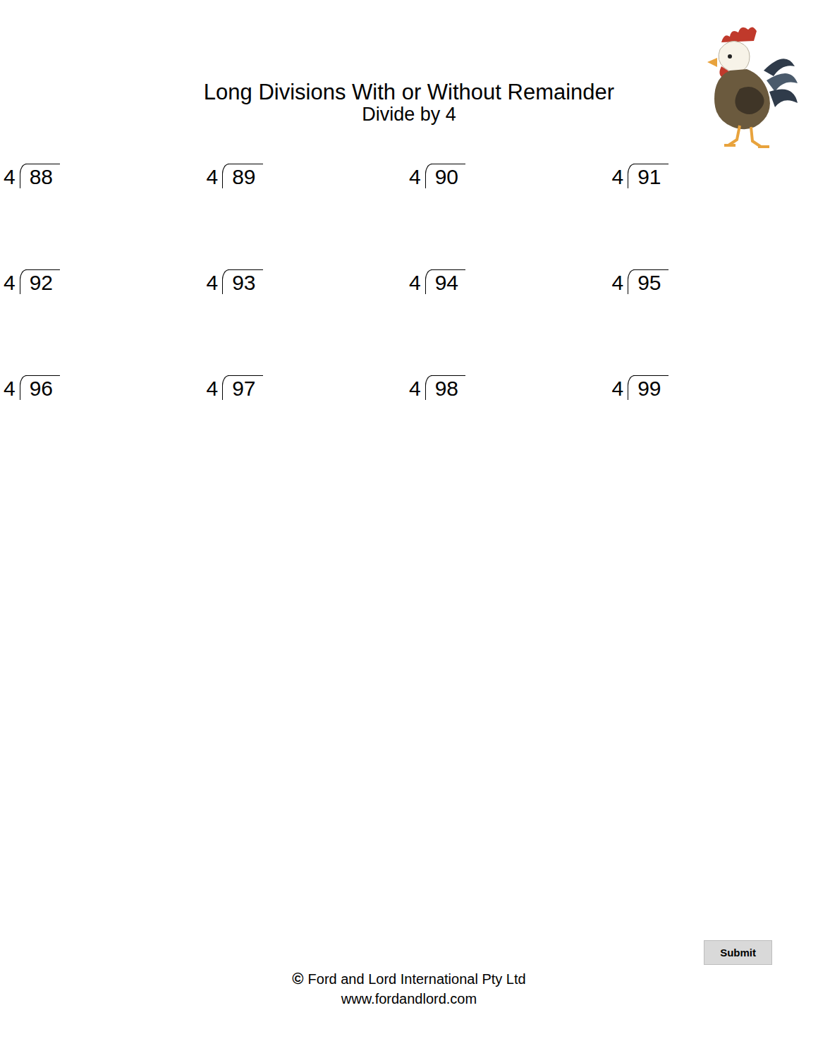Long Divisions With or Without Remainder
Divide by 4
| 4 88 | 4 89 | 4 90 | 4 91 |
| 4 92 | 4 93 | 4 94 | 4 95 |
| 4 96 | 4 97 | 4 98 | 4 99 |
©Ford and Lord International Pty Ltd
www.fordandlord.com
Submit